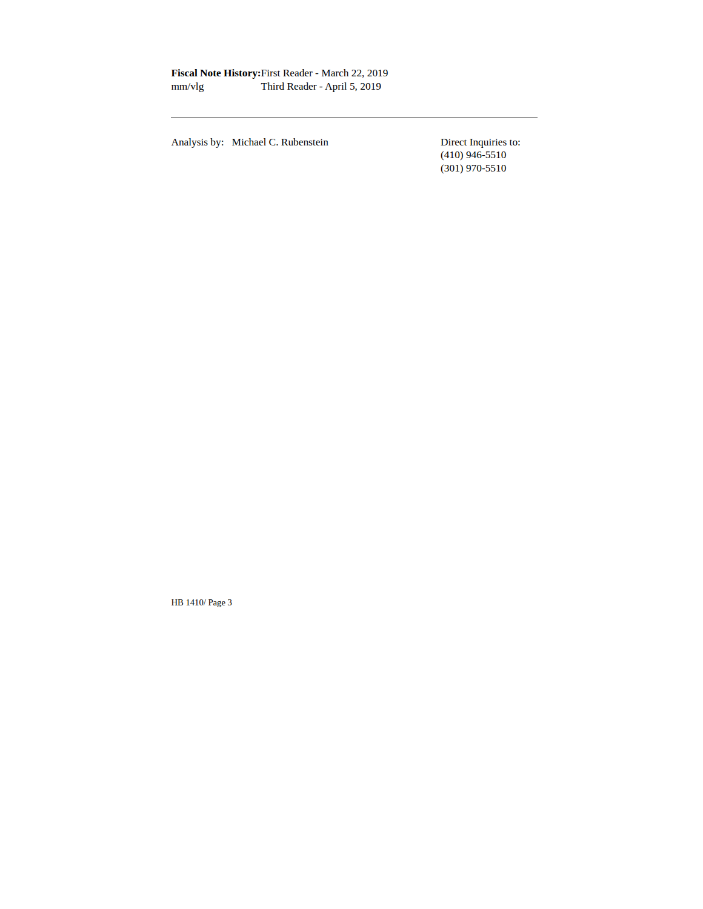| Fiscal Note History: | First Reader - March 22, 2019 |
| mm/vlg | Third Reader - April 5, 2019 |
| Analysis by: Michael C. Rubenstein | | Direct Inquiries to: (410) 946-5510 (301) 970-5510 |
HB 1410/ Page 3